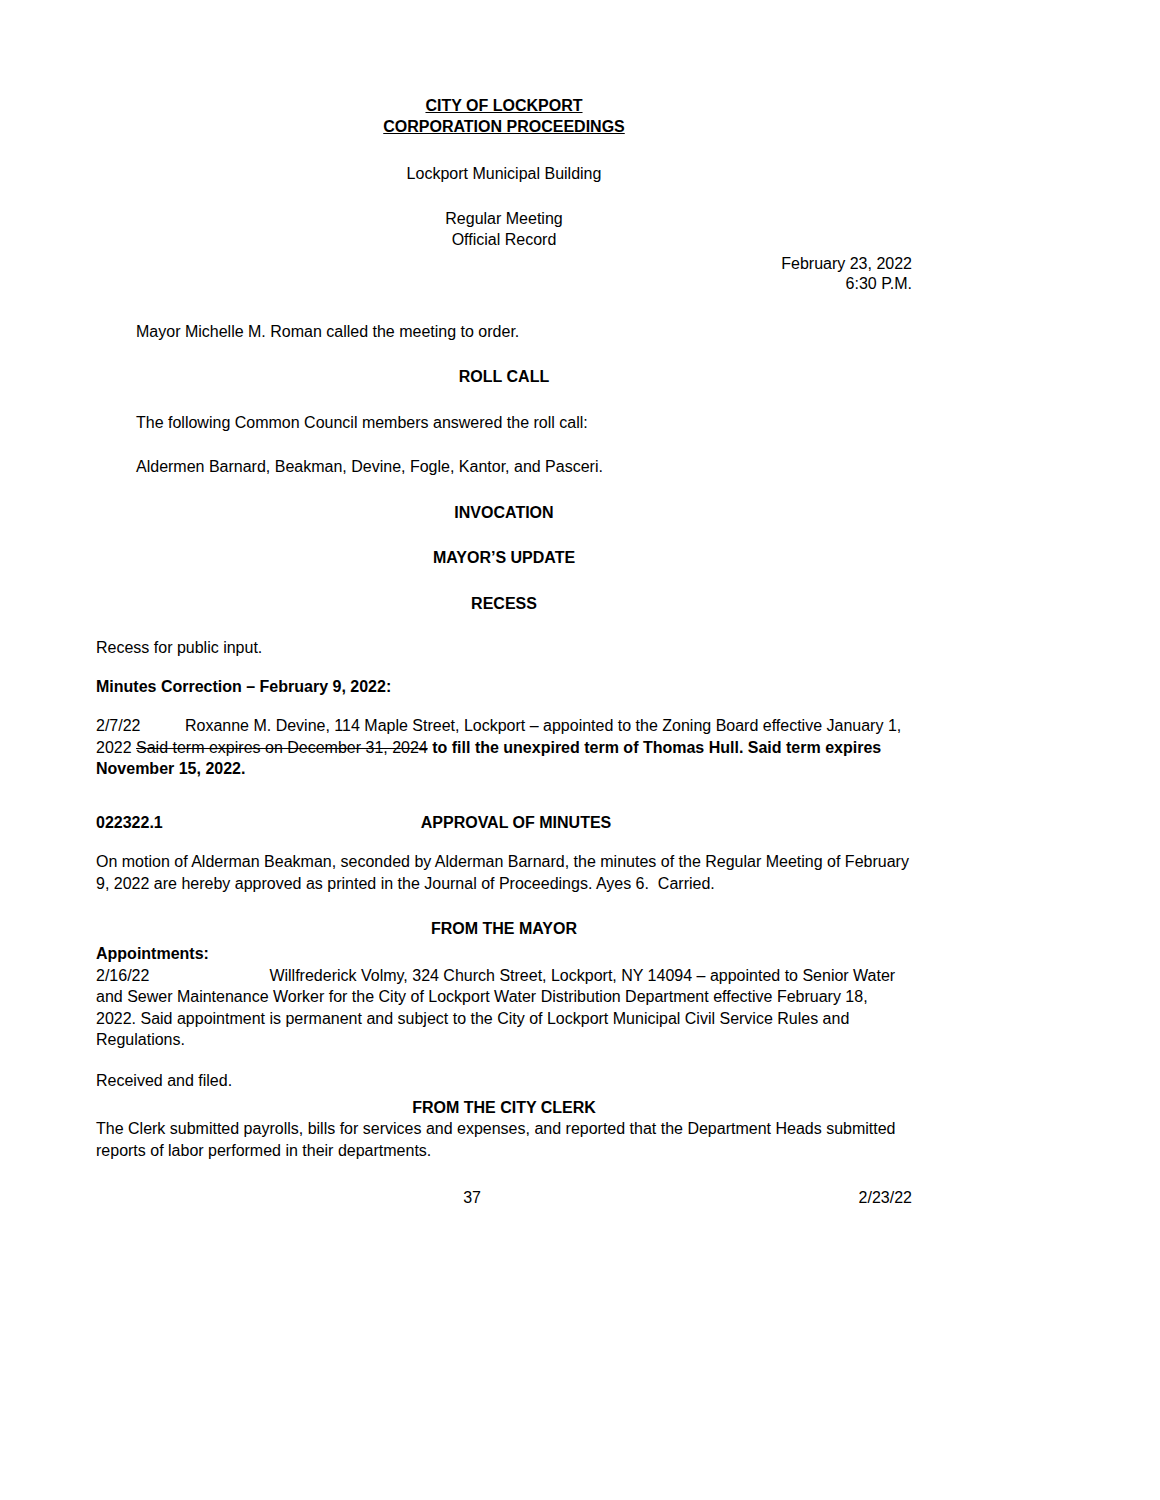CITY OF LOCKPORT
CORPORATION PROCEEDINGS
Lockport Municipal Building
Regular Meeting
Official Record
February 23, 2022
6:30 P.M.
Mayor Michelle M. Roman called the meeting to order.
ROLL CALL
The following Common Council members answered the roll call:
Aldermen Barnard, Beakman, Devine, Fogle, Kantor, and Pasceri.
INVOCATION
MAYOR’S UPDATE
RECESS
Recess for public input.
Minutes Correction – February 9, 2022:
2/7/22 Roxanne M. Devine, 114 Maple Street, Lockport – appointed to the Zoning Board effective January 1, 2022 Said term expires on December 31, 2024 to fill the unexpired term of Thomas Hull. Said term expires November 15, 2022.
022322.1 APPROVAL OF MINUTES
On motion of Alderman Beakman, seconded by Alderman Barnard, the minutes of the Regular Meeting of February 9, 2022 are hereby approved as printed in the Journal of Proceedings. Ayes 6. Carried.
FROM THE MAYOR
Appointments:
2/16/22 Willfrederick Volmy, 324 Church Street, Lockport, NY 14094 – appointed to Senior Water and Sewer Maintenance Worker for the City of Lockport Water Distribution Department effective February 18, 2022. Said appointment is permanent and subject to the City of Lockport Municipal Civil Service Rules and Regulations.
Received and filed.
FROM THE CITY CLERK
The Clerk submitted payrolls, bills for services and expenses, and reported that the Department Heads submitted reports of labor performed in their departments.
37 2/23/22